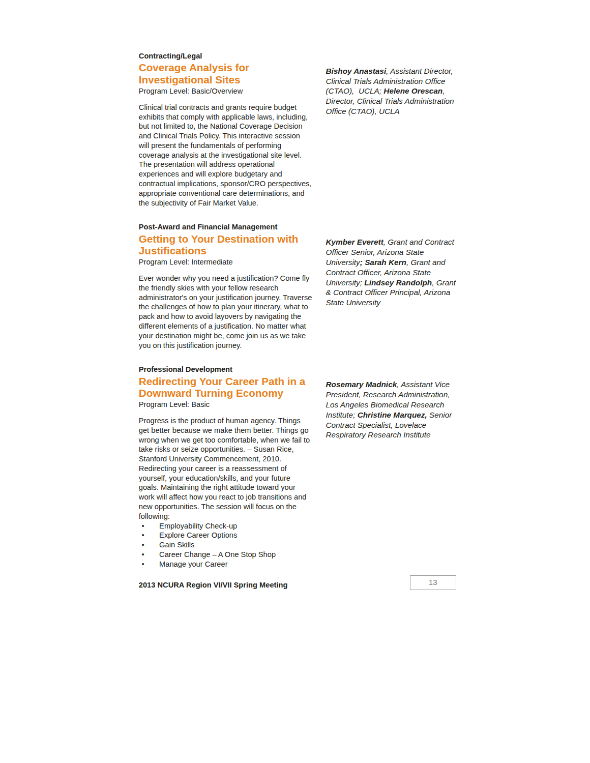Contracting/Legal
Coverage Analysis for Investigational Sites
Program Level: Basic/Overview
Clinical trial contracts and grants require budget exhibits that comply with applicable laws, including, but not limited to, the National Coverage Decision and Clinical Trials Policy. This interactive session will present the fundamentals of performing coverage analysis at the investigational site level. The presentation will address operational experiences and will explore budgetary and contractual implications, sponsor/CRO perspectives, appropriate conventional care determinations, and the subjectivity of Fair Market Value.
Bishoy Anastasi, Assistant Director, Clinical Trials Administration Office (CTAO), UCLA; Helene Orescan, Director, Clinical Trials Administration Office (CTAO), UCLA
Post-Award and Financial Management
Getting to Your Destination with Justifications
Program Level: Intermediate
Ever wonder why you need a justification? Come fly the friendly skies with your fellow research administrator's on your justification journey. Traverse the challenges of how to plan your itinerary, what to pack and how to avoid layovers by navigating the different elements of a justification. No matter what your destination might be, come join us as we take you on this justification journey.
Kymber Everett, Grant and Contract Officer Senior, Arizona State University; Sarah Kern, Grant and Contract Officer, Arizona State University; Lindsey Randolph, Grant & Contract Officer Principal, Arizona State University
Professional Development
Redirecting Your Career Path in a Downward Turning Economy
Program Level: Basic
Progress is the product of human agency. Things get better because we make them better. Things go wrong when we get too comfortable, when we fail to take risks or seize opportunities. – Susan Rice, Stanford University Commencement, 2010. Redirecting your career is a reassessment of yourself, your education/skills, and your future goals. Maintaining the right attitude toward your work will affect how you react to job transitions and new opportunities. The session will focus on the following:
Employability Check-up
Explore Career Options
Gain Skills
Career Change – A One Stop Shop
Manage your Career
Rosemary Madnick, Assistant Vice President, Research Administration, Los Angeles Biomedical Research Institute; Christine Marquez, Senior Contract Specialist, Lovelace Respiratory Research Institute
2013 NCURA Region VI/VII Spring Meeting
13